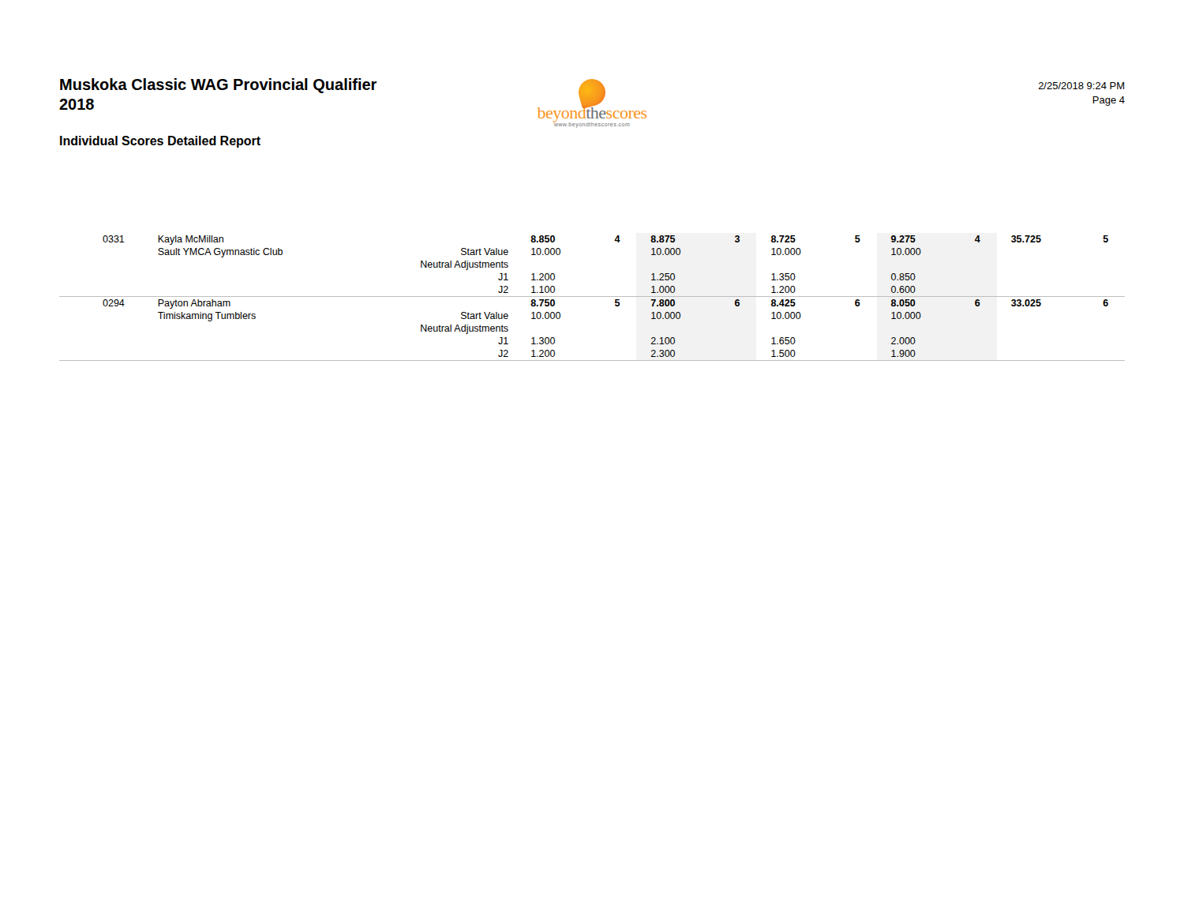Muskoka Classic WAG Provincial Qualifier 2018
beyondthescores
www.beyondthescores.com
2/25/2018 9:24 PM
Page 4
Individual Scores Detailed Report
| 0331 | Kayla McMillan | | 8.850 | 4 | 8.875 | 3 | 8.725 | 5 | 9.275 | 4 | 35.725 | 5 |
| | Sault YMCA Gymnastic Club | Start Value | 10.000 | | 10.000 | | 10.000 | | 10.000 | | | |
| | | Neutral Adjustments | | | | | | | | | | |
| | | J1 | 1.200 | | 1.250 | | 1.350 | | 0.850 | | | |
| | | J2 | 1.100 | | 1.000 | | 1.200 | | 0.600 | | | |
| 0294 | Payton Abraham | | 8.750 | 5 | 7.800 | 6 | 8.425 | 6 | 8.050 | 6 | 33.025 | 6 |
| | Timiskaming Tumblers | Start Value | 10.000 | | 10.000 | | 10.000 | | 10.000 | | | |
| | | Neutral Adjustments | | | | | | | | | | |
| | | J1 | 1.300 | | 2.100 | | 1.650 | | 2.000 | | | |
| | | J2 | 1.200 | | 2.300 | | 1.500 | | 1.900 | | | |